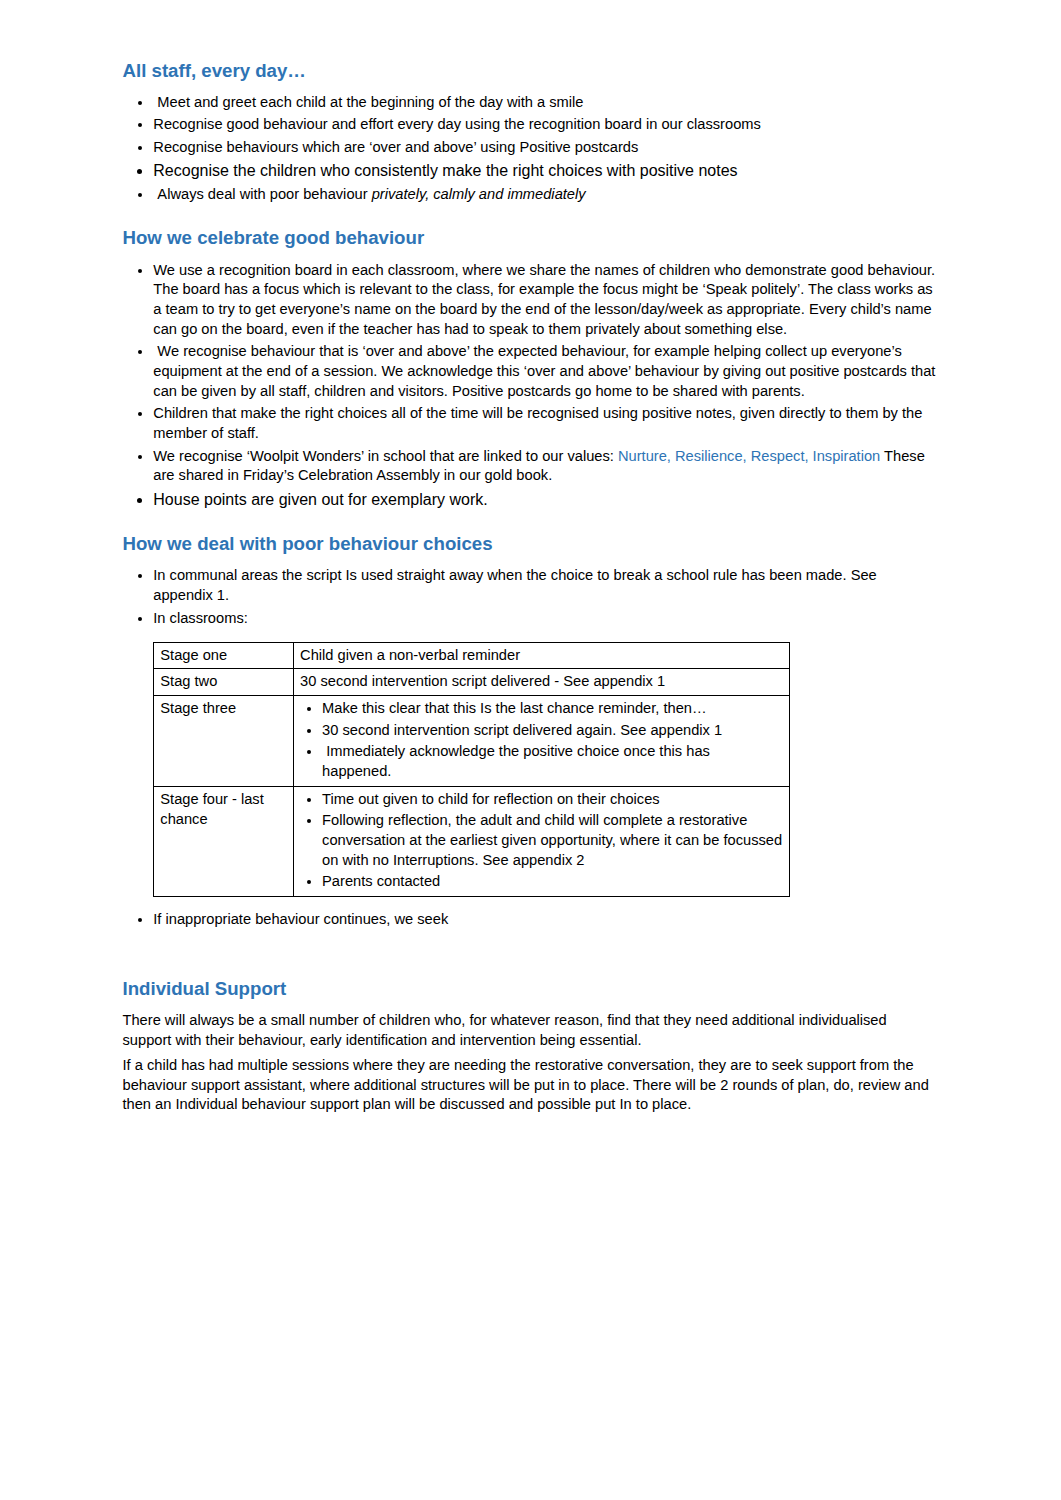All staff, every day…
Meet and greet each child at the beginning of the day with a smile
Recognise good behaviour and effort every day using the recognition board in our classrooms
Recognise behaviours which are ‘over and above’ using Positive postcards
Recognise the children who consistently make the right choices with positive notes
Always deal with poor behaviour privately, calmly and immediately
How we celebrate good behaviour
We use a recognition board in each classroom, where we share the names of children who demonstrate good behaviour. The board has a focus which is relevant to the class, for example the focus might be ‘Speak politely’. The class works as a team to try to get everyone’s name on the board by the end of the lesson/day/week as appropriate. Every child’s name can go on the board, even if the teacher has had to speak to them privately about something else.
We recognise behaviour that is ‘over and above’ the expected behaviour, for example helping collect up everyone’s equipment at the end of a session. We acknowledge this ‘over and above’ behaviour by giving out positive postcards that can be given by all staff, children and visitors. Positive postcards go home to be shared with parents.
Children that make the right choices all of the time will be recognised using positive notes, given directly to them by the member of staff.
We recognise ‘Woolpit Wonders’ in school that are linked to our values: Nurture, Resilience, Respect, Inspiration These are shared in Friday’s Celebration Assembly in our gold book.
House points are given out for exemplary work.
How we deal with poor behaviour choices
In communal areas the script Is used straight away when the choice to break a school rule has been made. See appendix 1.
In classrooms:
| Stage one | Child given a non-verbal reminder |
| Stag two | 30 second intervention script delivered - See appendix 1 |
| Stage three | Make this clear that this Is the last chance reminder, then… 30 second intervention script delivered again. See appendix 1 Immediately acknowledge the positive choice once this has happened. |
| Stage four - last chance | Time out given to child for reflection on their choices Following reflection, the adult and child will complete a restorative conversation at the earliest given opportunity, where it can be focussed on with no Interruptions. See appendix 2 Parents contacted |
If inappropriate behaviour continues, we seek
Individual Support
There will always be a small number of children who, for whatever reason, find that they need additional individualised support with their behaviour, early identification and intervention being essential.
If a child has had multiple sessions where they are needing the restorative conversation, they are to seek support from the behaviour support assistant, where additional structures will be put in to place. There will be 2 rounds of plan, do, review and then an Individual behaviour support plan will be discussed and possible put In to place.